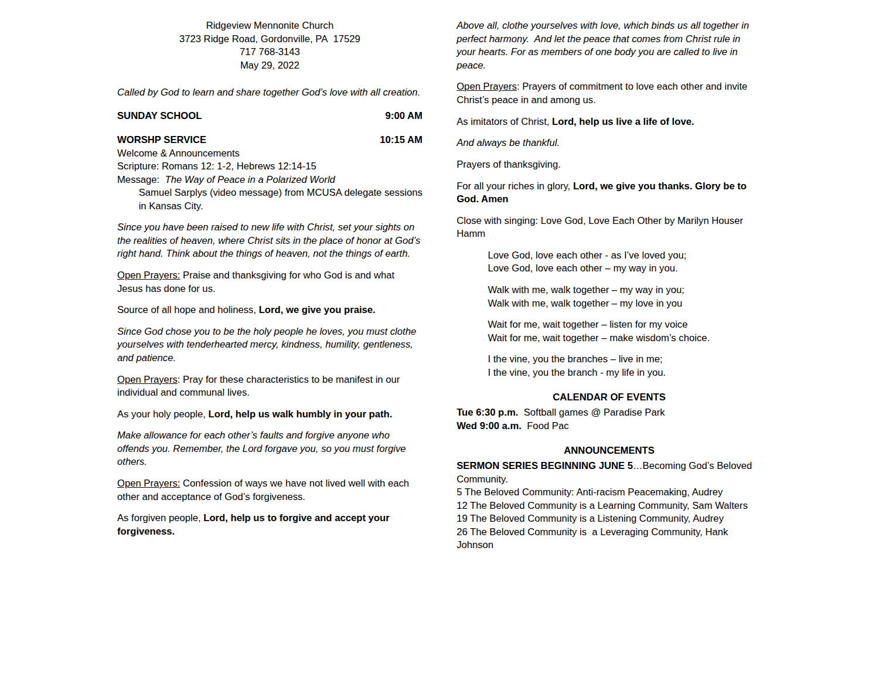Ridgeview Mennonite Church
3723 Ridge Road, Gordonville, PA 17529
717 768-3143
May 29, 2022
Called by God to learn and share together God’s love with all creation.
SUNDAY SCHOOL 9:00 AM
WORSHP SERVICE 10:15 AM
Welcome & Announcements
Scripture: Romans 12: 1-2, Hebrews 12:14-15
Message: The Way of Peace in a Polarized World
Samuel Sarplys (video message) from MCUSA delegate sessions in Kansas City.
Since you have been raised to new life with Christ, set your sights on the realities of heaven, where Christ sits in the place of honor at God’s right hand. Think about the things of heaven, not the things of earth.
Open Prayers: Praise and thanksgiving for who God is and what Jesus has done for us.
Source of all hope and holiness, Lord, we give you praise.
Since God chose you to be the holy people he loves, you must clothe yourselves with tenderhearted mercy, kindness, humility, gentleness, and patience.
Open Prayers: Pray for these characteristics to be manifest in our individual and communal lives.
As your holy people, Lord, help us walk humbly in your path.
Make allowance for each other’s faults and forgive anyone who offends you. Remember, the Lord forgave you, so you must forgive others.
Open Prayers: Confession of ways we have not lived well with each other and acceptance of God’s forgiveness.
As forgiven people, Lord, help us to forgive and accept your forgiveness.
Above all, clothe yourselves with love, which binds us all together in perfect harmony. And let the peace that comes from Christ rule in your hearts. For as members of one body you are called to live in peace.
Open Prayers: Prayers of commitment to love each other and invite Christ’s peace in and among us.
As imitators of Christ, Lord, help us live a life of love.
And always be thankful.
Prayers of thanksgiving.
For all your riches in glory, Lord, we give you thanks. Glory be to God. Amen
Close with singing: Love God, Love Each Other by Marilyn Houser Hamm
Love God, love each other - as I’ve loved you;
Love God, love each other – my way in you.
Walk with me, walk together – my way in you;
Walk with me, walk together – my love in you
Wait for me, wait together – listen for my voice
Wait for me, wait together – make wisdom’s choice.
I the vine, you the branches – live in me;
I the vine, you the branch - my life in you.
CALENDAR OF EVENTS
Tue 6:30 p.m. Softball games @ Paradise Park
Wed 9:00 a.m. Food Pac
ANNOUNCEMENTS
SERMON SERIES BEGINNING JUNE 5…Becoming God’s Beloved Community.
5 The Beloved Community: Anti-racism Peacemaking, Audrey
12 The Beloved Community is a Learning Community, Sam Walters
19 The Beloved Community is a Listening Community, Audrey
26 The Beloved Community is a Leveraging Community, Hank Johnson